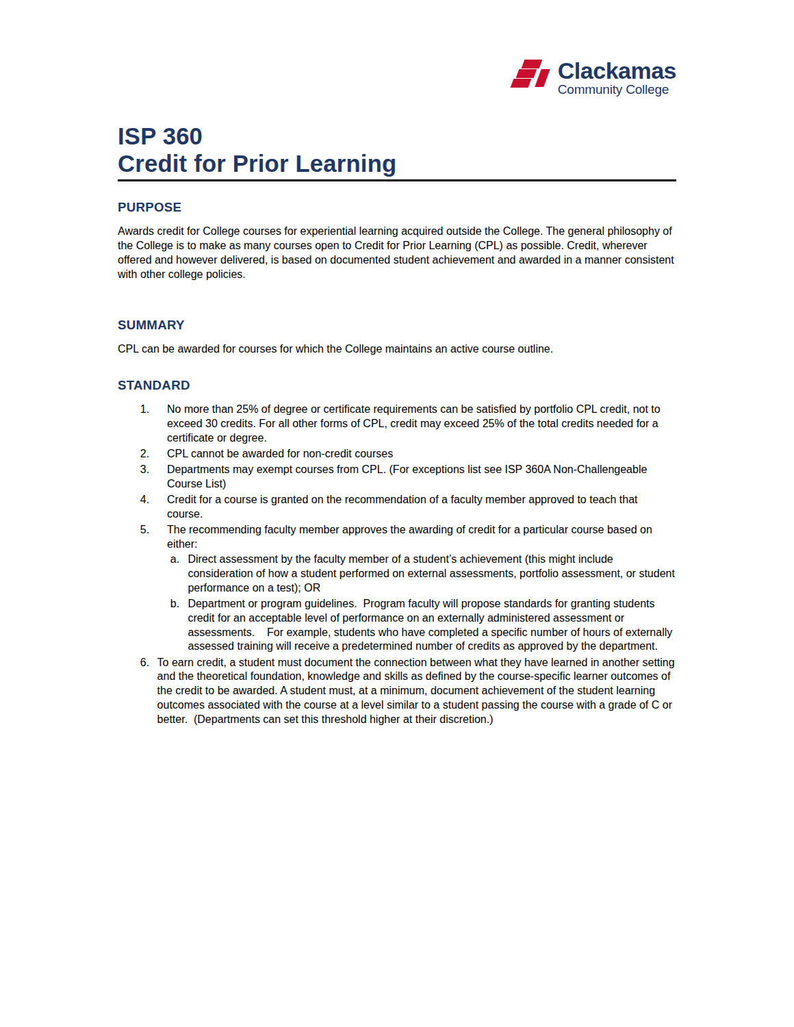Clackamas Community College
ISP 360Credit for Prior Learning
PURPOSE
Awards credit for College courses for experiential learning acquired outside the College. The general philosophy of the College is to make as many courses open to Credit for Prior Learning (CPL) as possible. Credit, wherever offered and however delivered, is based on documented student achievement and awarded in a manner consistent with other college policies.
SUMMARY
CPL can be awarded for courses for which the College maintains an active course outline.
STANDARD
No more than 25% of degree or certificate requirements can be satisfied by portfolio CPL credit, not to exceed 30 credits. For all other forms of CPL, credit may exceed 25% of the total credits needed for a certificate or degree.
CPL cannot be awarded for non-credit courses
Departments may exempt courses from CPL. (For exceptions list see ISP 360A Non-Challengeable Course List)
Credit for a course is granted on the recommendation of a faculty member approved to teach that course.
The recommending faculty member approves the awarding of credit for a particular course based on either:
Direct assessment by the faculty member of a student’s achievement (this might include consideration of how a student performed on external assessments, portfolio assessment, or student performance on a test); OR
Department or program guidelines. Program faculty will propose standards for granting students credit for an acceptable level of performance on an externally administered assessment or assessments. For example, students who have completed a specific number of hours of externally assessed training will receive a predetermined number of credits as approved by the department.
To earn credit, a student must document the connection between what they have learned in another setting and the theoretical foundation, knowledge and skills as defined by the course-specific learner outcomes of the credit to be awarded. A student must, at a minimum, document achievement of the student learning outcomes associated with the course at a level similar to a student passing the course with a grade of C or better. (Departments can set this threshold higher at their discretion.)